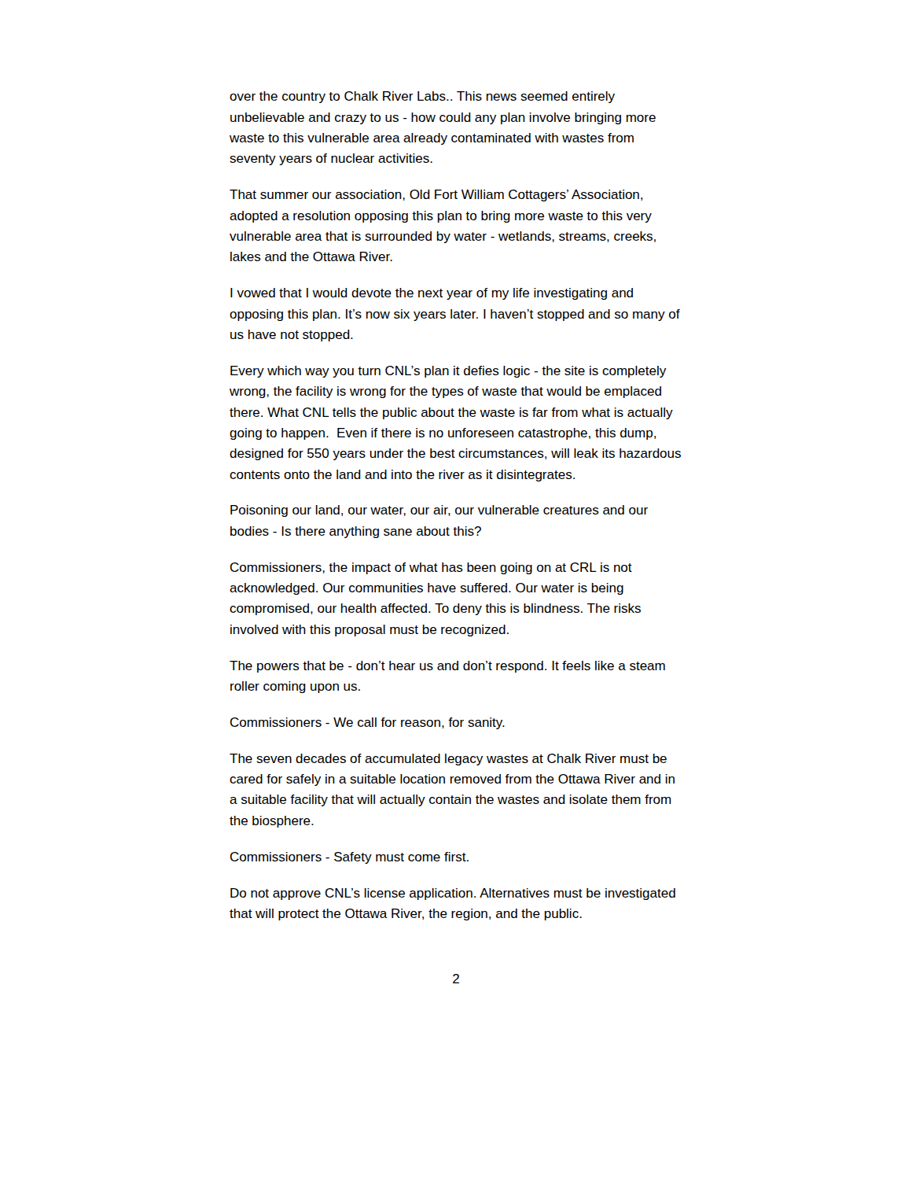over the country to Chalk River Labs.. This news seemed entirely unbelievable and crazy to us - how could any plan involve bringing more waste to this vulnerable area already contaminated with wastes from seventy years of nuclear activities.
That summer our association, Old Fort William Cottagers’ Association, adopted a resolution opposing this plan to bring more waste to this very vulnerable area that is surrounded by water - wetlands, streams, creeks, lakes and the Ottawa River.
I vowed that I would devote the next year of my life investigating and opposing this plan. It’s now six years later. I haven’t stopped and so many of us have not stopped.
Every which way you turn CNL’s plan it defies logic - the site is completely wrong, the facility is wrong for the types of waste that would be emplaced there. What CNL tells the public about the waste is far from what is actually going to happen. Even if there is no unforeseen catastrophe, this dump, designed for 550 years under the best circumstances, will leak its hazardous contents onto the land and into the river as it disintegrates.
Poisoning our land, our water, our air, our vulnerable creatures and our bodies - Is there anything sane about this?
Commissioners, the impact of what has been going on at CRL is not acknowledged. Our communities have suffered. Our water is being compromised, our health affected. To deny this is blindness. The risks involved with this proposal must be recognized.
The powers that be - don’t hear us and don’t respond. It feels like a steam roller coming upon us.
Commissioners - We call for reason, for sanity.
The seven decades of accumulated legacy wastes at Chalk River must be cared for safely in a suitable location removed from the Ottawa River and in a suitable facility that will actually contain the wastes and isolate them from the biosphere.
Commissioners - Safety must come first.
Do not approve CNL’s license application. Alternatives must be investigated that will protect the Ottawa River, the region, and the public.
2